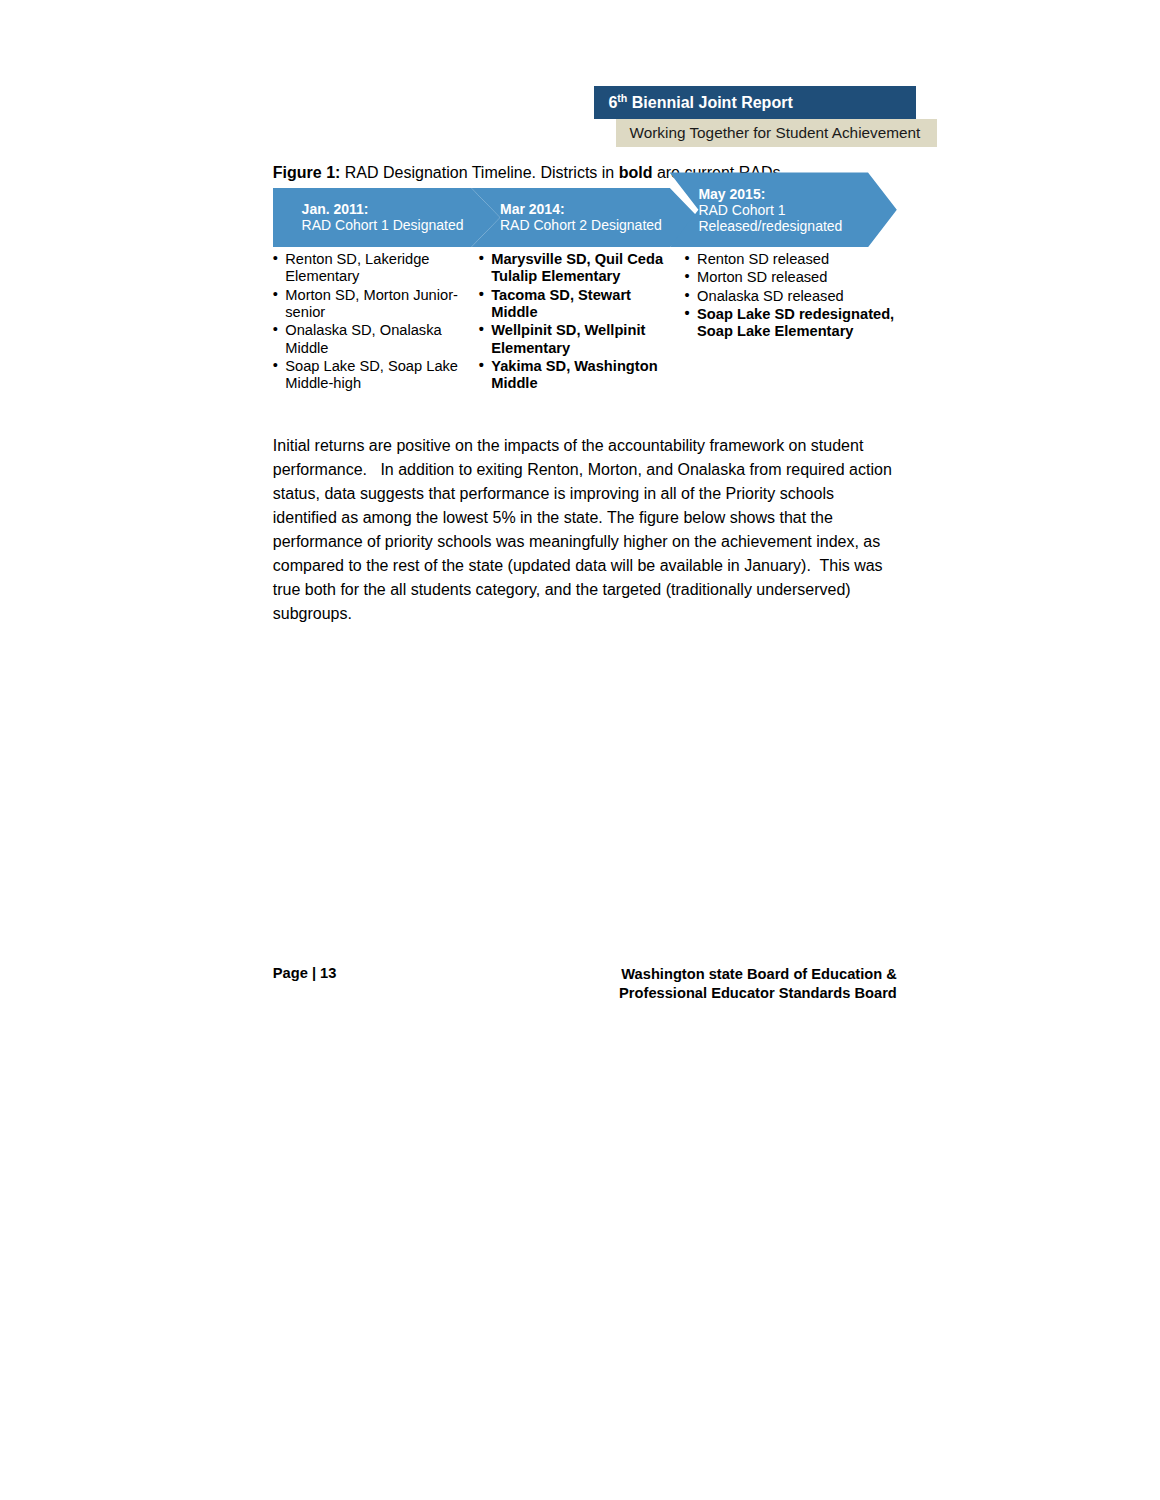6th Biennial Joint Report
Working Together for Student Achievement
Figure 1: RAD Designation Timeline. Districts in bold are current RADs.
Jan. 2011: RAD Cohort 1 Designated
Mar 2014: RAD Cohort 2 Designated
May 2015: RAD Cohort 1
Released/redesignated
Renton SD, Lakeridge Elementary
Morton SD, Morton Junior-senior
Onalaska SD, Onalaska Middle
Soap Lake SD, Soap Lake Middle-high
Marysville SD, Quil Ceda Tulalip Elementary
Tacoma SD, Stewart Middle
Wellpinit SD, Wellpinit Elementary
Yakima SD, Washington Middle
Renton SD released
Morton SD released
Onalaska SD released
Soap Lake SD redesignated, Soap Lake Elementary
Initial returns are positive on the impacts of the accountability framework on student performance. In addition to exiting Renton, Morton, and Onalaska from required action status, data suggests that performance is improving in all of the Priority schools identified as among the lowest 5% in the state. The figure below shows that the performance of priority schools was meaningfully higher on the achievement index, as compared to the rest of the state (updated data will be available in January). This was true both for the all students category, and the targeted (traditionally underserved) subgroups.
Page | 13
Washington state Board of Education &
Professional Educator Standards Board